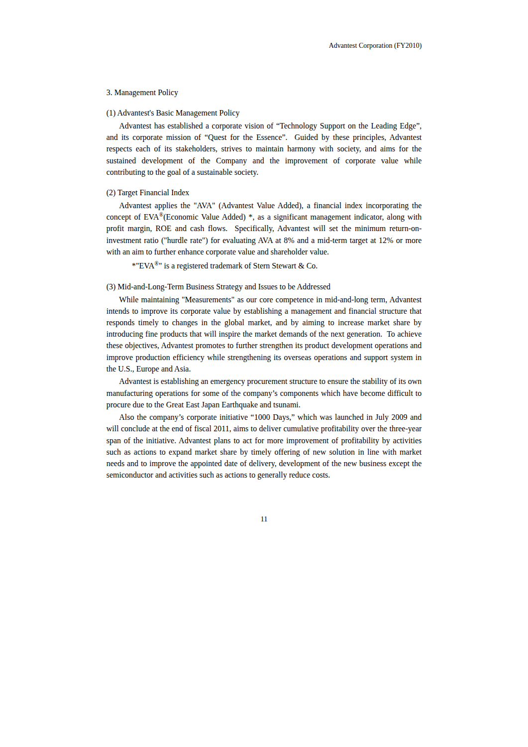Advantest Corporation (FY2010)
3. Management Policy
(1) Advantest's Basic Management Policy
Advantest has established a corporate vision of “Technology Support on the Leading Edge”, and its corporate mission of “Quest for the Essence”. Guided by these principles, Advantest respects each of its stakeholders, strives to maintain harmony with society, and aims for the sustained development of the Company and the improvement of corporate value while contributing to the goal of a sustainable society.
(2) Target Financial Index
Advantest applies the "AVA" (Advantest Value Added), a financial index incorporating the concept of EVA®(Economic Value Added) *, as a significant management indicator, along with profit margin, ROE and cash flows. Specifically, Advantest will set the minimum return-on-investment ratio ("hurdle rate") for evaluating AVA at 8% and a mid-term target at 12% or more with an aim to further enhance corporate value and shareholder value.
*"EVA®" is a registered trademark of Stern Stewart & Co.
(3) Mid-and-Long-Term Business Strategy and Issues to be Addressed
While maintaining "Measurements" as our core competence in mid-and-long term, Advantest intends to improve its corporate value by establishing a management and financial structure that responds timely to changes in the global market, and by aiming to increase market share by introducing fine products that will inspire the market demands of the next generation. To achieve these objectives, Advantest promotes to further strengthen its product development operations and improve production efficiency while strengthening its overseas operations and support system in the U.S., Europe and Asia.
Advantest is establishing an emergency procurement structure to ensure the stability of its own manufacturing operations for some of the company’s components which have become difficult to procure due to the Great East Japan Earthquake and tsunami.
Also the company’s corporate initiative “1000 Days,” which was launched in July 2009 and will conclude at the end of fiscal 2011, aims to deliver cumulative profitability over the three-year span of the initiative. Advantest plans to act for more improvement of profitability by activities such as actions to expand market share by timely offering of new solution in line with market needs and to improve the appointed date of delivery, development of the new business except the semiconductor and activities such as actions to generally reduce costs.
11